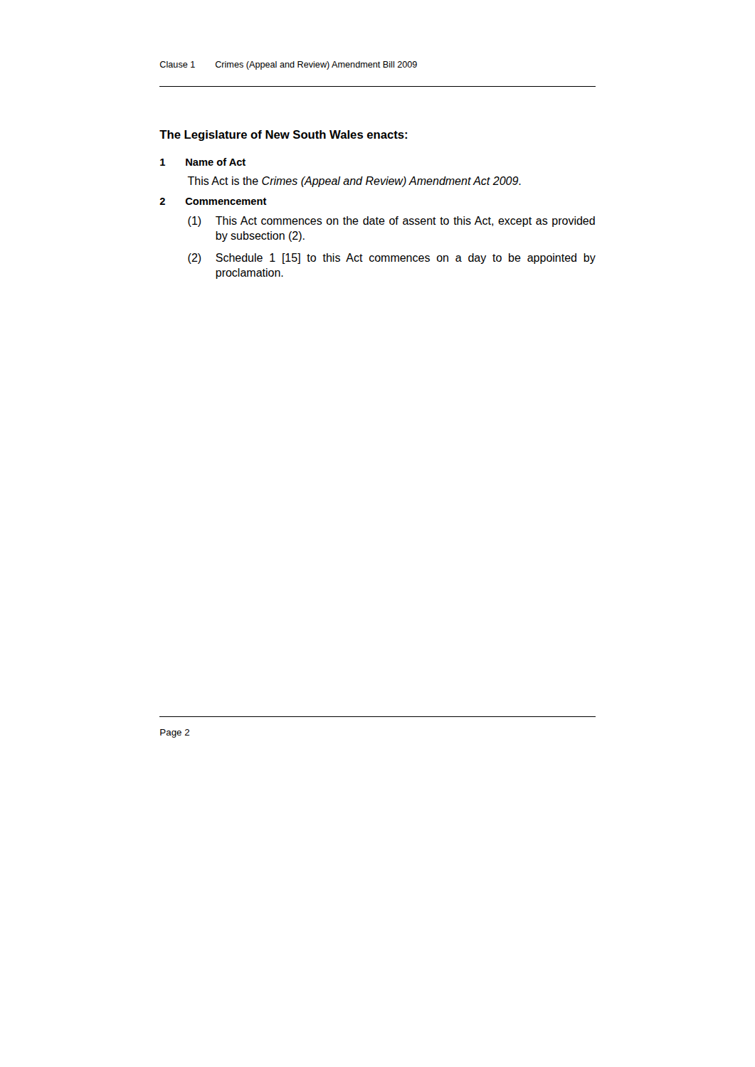Clause 1 Crimes (Appeal and Review) Amendment Bill 2009
The Legislature of New South Wales enacts:
1 Name of Act
This Act is the Crimes (Appeal and Review) Amendment Act 2009.
2 Commencement
(1) This Act commences on the date of assent to this Act, except as provided by subsection (2).
(2) Schedule 1 [15] to this Act commences on a day to be appointed by proclamation.
Page 2